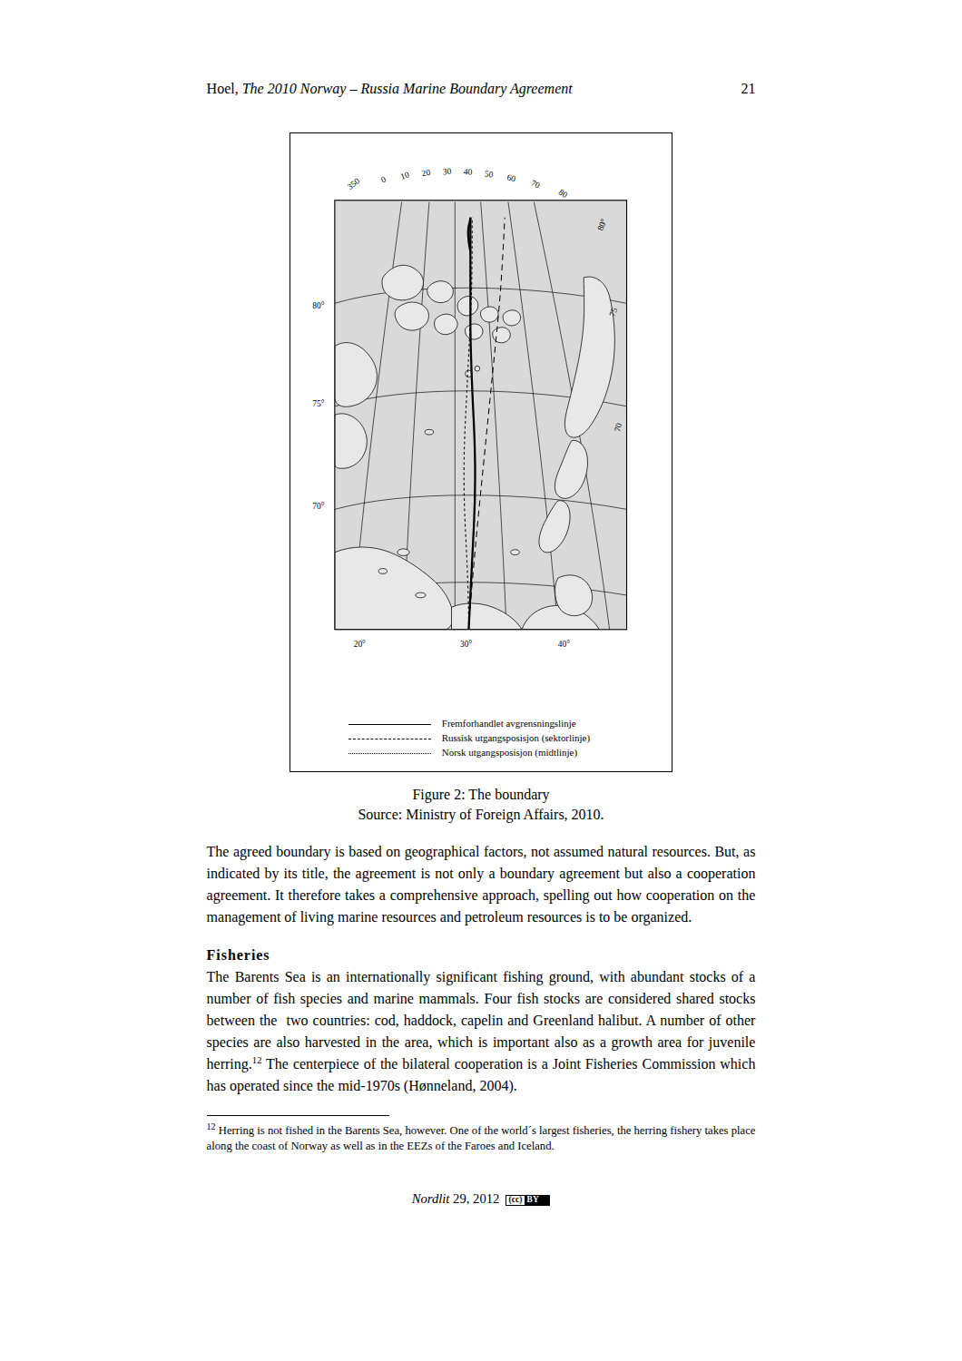Hoel, The 2010 Norway – Russia Marine Boundary Agreement 21
350 0 10 20 30 40 50 60 70 80 80° 75 70 80° 75° 70° 20° 30° 40°
Fremforhandlet avgrensningslinje
Russisk utgangsposisjon (sektorlinje)
Norsk utgangsposisjon (midtlinje)
Figure 2: The boundary
Source: Ministry of Foreign Affairs, 2010.
The agreed boundary is based on geographical factors, not assumed natural resources. But, as indicated by its title, the agreement is not only a boundary agreement but also a cooperation agreement. It therefore takes a comprehensive approach, spelling out how cooperation on the management of living marine resources and petroleum resources is to be organized.
Fisheries
The Barents Sea is an internationally significant fishing ground, with abundant stocks of a number of fish species and marine mammals. Four fish stocks are considered shared stocks between the two countries: cod, haddock, capelin and Greenland halibut. A number of other species are also harvested in the area, which is important also as a growth area for juvenile herring.12 The centerpiece of the bilateral cooperation is a Joint Fisheries Commission which has operated since the mid-1970s (Hønneland, 2004).
12 Herring is not fished in the Barents Sea, however. One of the world´s largest fisheries, the herring fishery takes place along the coast of Norway as well as in the EEZs of the Faroes and Iceland.
Nordlit 29, 2012 (cc) BY